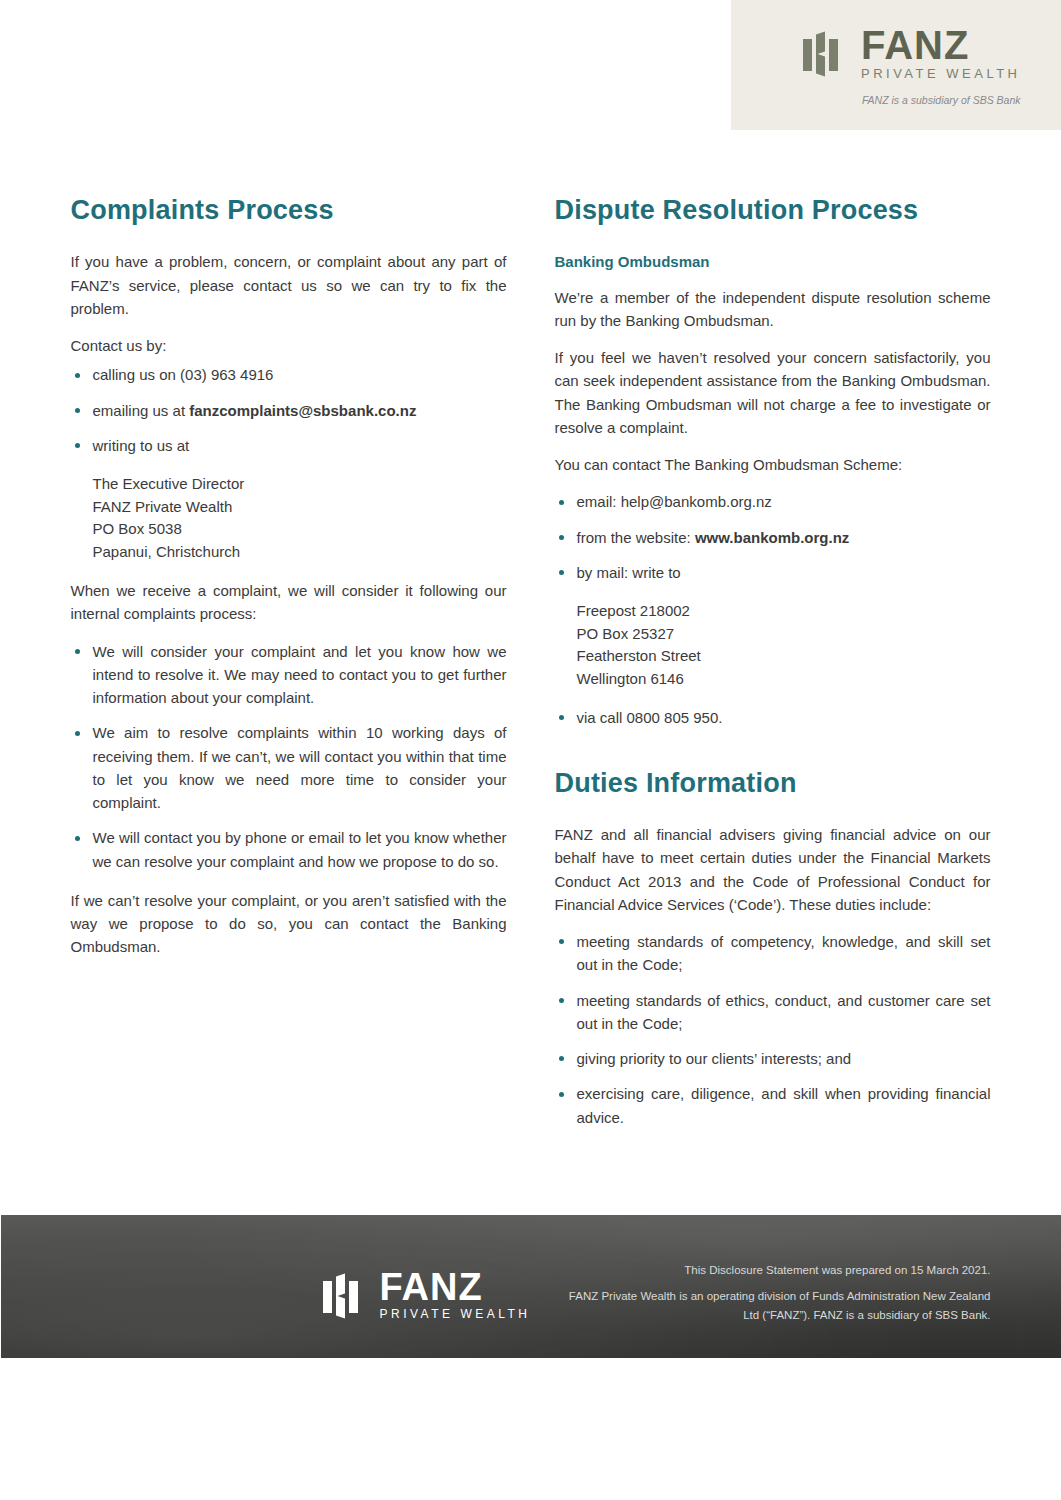FANZ
Private Wealth
FANZ is a subsidiary of SBS Bank
Complaints Process
If you have a problem, concern, or complaint about any part of FANZ’s service, please contact us so we can try to fix the problem.
Contact us by:
calling us on (03) 963 4916
emailing us at fanzcomplaints@sbsbank.co.nz
writing to us at
The Executive Director
FANZ Private Wealth
PO Box 5038
Papanui, Christchurch
When we receive a complaint, we will consider it following our internal complaints process:
We will consider your complaint and let you know how we intend to resolve it. We may need to contact you to get further information about your complaint.
We aim to resolve complaints within 10 working days of receiving them. If we can’t, we will contact you within that time to let you know we need more time to consider your complaint.
We will contact you by phone or email to let you know whether we can resolve your complaint and how we propose to do so.
If we can’t resolve your complaint, or you aren’t satisfied with the way we propose to do so, you can contact the Banking Ombudsman.
Dispute Resolution Process
Banking Ombudsman
We’re a member of the independent dispute resolution scheme run by the Banking Ombudsman.
If you feel we haven’t resolved your concern satisfactorily, you can seek independent assistance from the Banking Ombudsman. The Banking Ombudsman will not charge a fee to investigate or resolve a complaint.
You can contact The Banking Ombudsman Scheme:
email: help@bankomb.org.nz
from the website: www.bankomb.org.nz
by mail: write to
Freepost 218002
PO Box 25327
Featherston Street
Wellington 6146
via call 0800 805 950.
Duties Information
FANZ and all financial advisers giving financial advice on our behalf have to meet certain duties under the Financial Markets Conduct Act 2013 and the Code of Professional Conduct for Financial Advice Services (‘Code’). These duties include:
meeting standards of competency, knowledge, and skill set out in the Code;
meeting standards of ethics, conduct, and customer care set out in the Code;
giving priority to our clients’ interests; and
exercising care, diligence, and skill when providing financial advice.
FANZ
Private Wealth
This Disclosure Statement was prepared on 15 March 2021.
FANZ Private Wealth is an operating division of Funds Administration New Zealand Ltd (“FANZ”). FANZ is a subsidiary of SBS Bank.